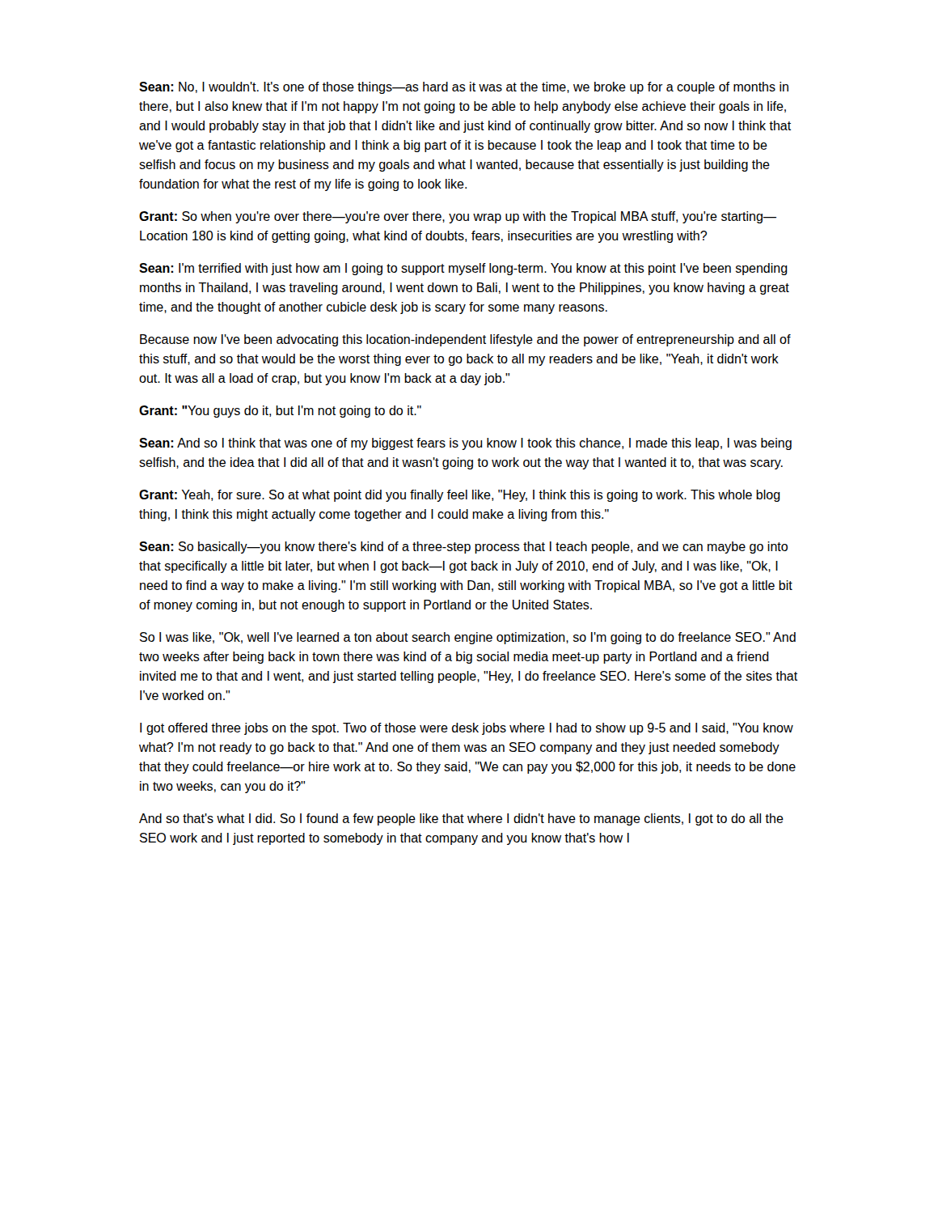Sean: No, I wouldn't. It's one of those things—as hard as it was at the time, we broke up for a couple of months in there, but I also knew that if I'm not happy I'm not going to be able to help anybody else achieve their goals in life, and I would probably stay in that job that I didn't like and just kind of continually grow bitter. And so now I think that we've got a fantastic relationship and I think a big part of it is because I took the leap and I took that time to be selfish and focus on my business and my goals and what I wanted, because that essentially is just building the foundation for what the rest of my life is going to look like.
Grant: So when you're over there—you're over there, you wrap up with the Tropical MBA stuff, you're starting—Location 180 is kind of getting going, what kind of doubts, fears, insecurities are you wrestling with?
Sean: I'm terrified with just how am I going to support myself long-term. You know at this point I've been spending months in Thailand, I was traveling around, I went down to Bali, I went to the Philippines, you know having a great time, and the thought of another cubicle desk job is scary for some many reasons.
Because now I've been advocating this location-independent lifestyle and the power of entrepreneurship and all of this stuff, and so that would be the worst thing ever to go back to all my readers and be like, "Yeah, it didn't work out. It was all a load of crap, but you know I'm back at a day job."
Grant: "You guys do it, but I'm not going to do it."
Sean: And so I think that was one of my biggest fears is you know I took this chance, I made this leap, I was being selfish, and the idea that I did all of that and it wasn't going to work out the way that I wanted it to, that was scary.
Grant: Yeah, for sure. So at what point did you finally feel like, "Hey, I think this is going to work. This whole blog thing, I think this might actually come together and I could make a living from this."
Sean: So basically—you know there's kind of a three-step process that I teach people, and we can maybe go into that specifically a little bit later, but when I got back—I got back in July of 2010, end of July, and I was like, "Ok, I need to find a way to make a living." I'm still working with Dan, still working with Tropical MBA, so I've got a little bit of money coming in, but not enough to support in Portland or the United States.
So I was like, "Ok, well I've learned a ton about search engine optimization, so I'm going to do freelance SEO." And two weeks after being back in town there was kind of a big social media meet-up party in Portland and a friend invited me to that and I went, and just started telling people, "Hey, I do freelance SEO. Here's some of the sites that I've worked on."
I got offered three jobs on the spot. Two of those were desk jobs where I had to show up 9-5 and I said, "You know what? I'm not ready to go back to that." And one of them was an SEO company and they just needed somebody that they could freelance—or hire work at to. So they said, "We can pay you $2,000 for this job, it needs to be done in two weeks, can you do it?"
And so that's what I did. So I found a few people like that where I didn't have to manage clients, I got to do all the SEO work and I just reported to somebody in that company and you know that's how I